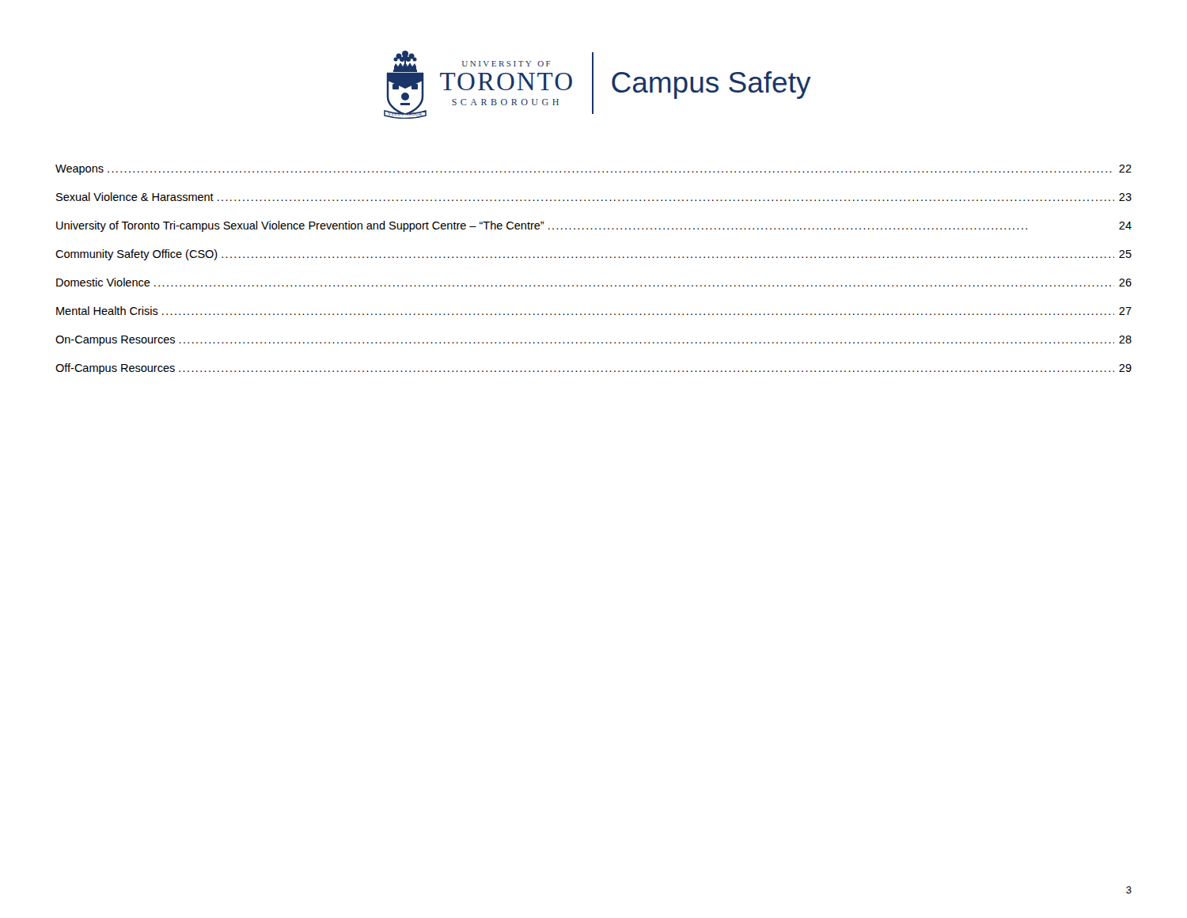VELUT ARBOR
UNIVERSITY OF
TORONTO
SCARBOROUGH
Campus Safety
Weapons ........................................................................................................................................................................................................................................................................................................... 22
Sexual Violence & Harassment ................................................................................................................................................................................................................................................................. 23
University of Toronto Tri-campus Sexual Violence Prevention and Support Centre – “The Centre” ................................................................................................................. 24
Community Safety Office (CSO) ................................................................................................................................................................................................................................................................. 25
Domestic Violence ......................................................................................................................................................................................................................................................................................... 26
Mental Health Crisis ....................................................................................................................................................................................................................................................................................... 27
On-Campus Resources ................................................................................................................................................................................................................................................................................. 28
Off-Campus Resources ................................................................................................................................................................................................................................................................................ 29
3